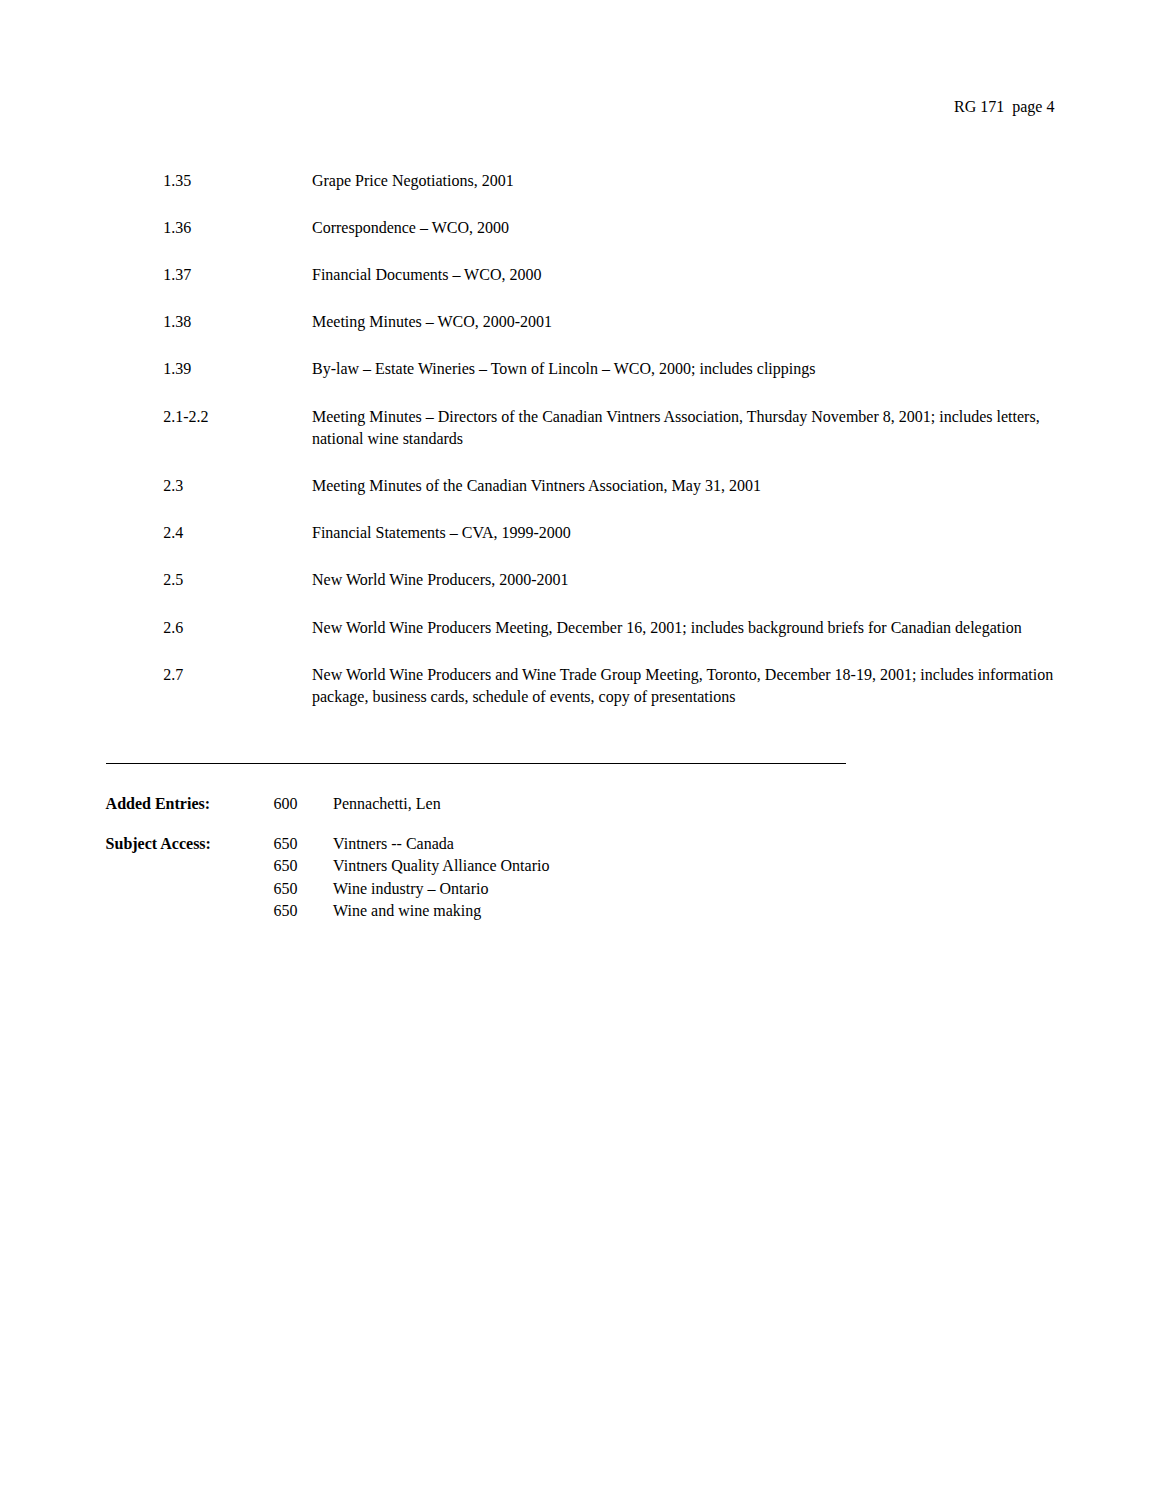RG 171 page 4
1.35
Grape Price Negotiations, 2001
1.36
Correspondence – WCO, 2000
1.37
Financial Documents – WCO, 2000
1.38
Meeting Minutes – WCO, 2000-2001
1.39
By-law – Estate Wineries – Town of Lincoln – WCO, 2000; includes clippings
2.1-2.2
Meeting Minutes – Directors of the Canadian Vintners Association, Thursday November 8, 2001; includes letters, national wine standards
2.3
Meeting Minutes of the Canadian Vintners Association, May 31, 2001
2.4
Financial Statements – CVA, 1999-2000
2.5
New World Wine Producers, 2000-2001
2.6
New World Wine Producers Meeting, December 16, 2001; includes background briefs for Canadian delegation
2.7
New World Wine Producers and Wine Trade Group Meeting, Toronto, December 18-19, 2001; includes information package, business cards, schedule of events, copy of presentations
Added Entries:
600 Pennachetti, Len
Subject Access:
650 Vintners -- Canada
650 Vintners Quality Alliance Ontario
650 Wine industry – Ontario
650 Wine and wine making